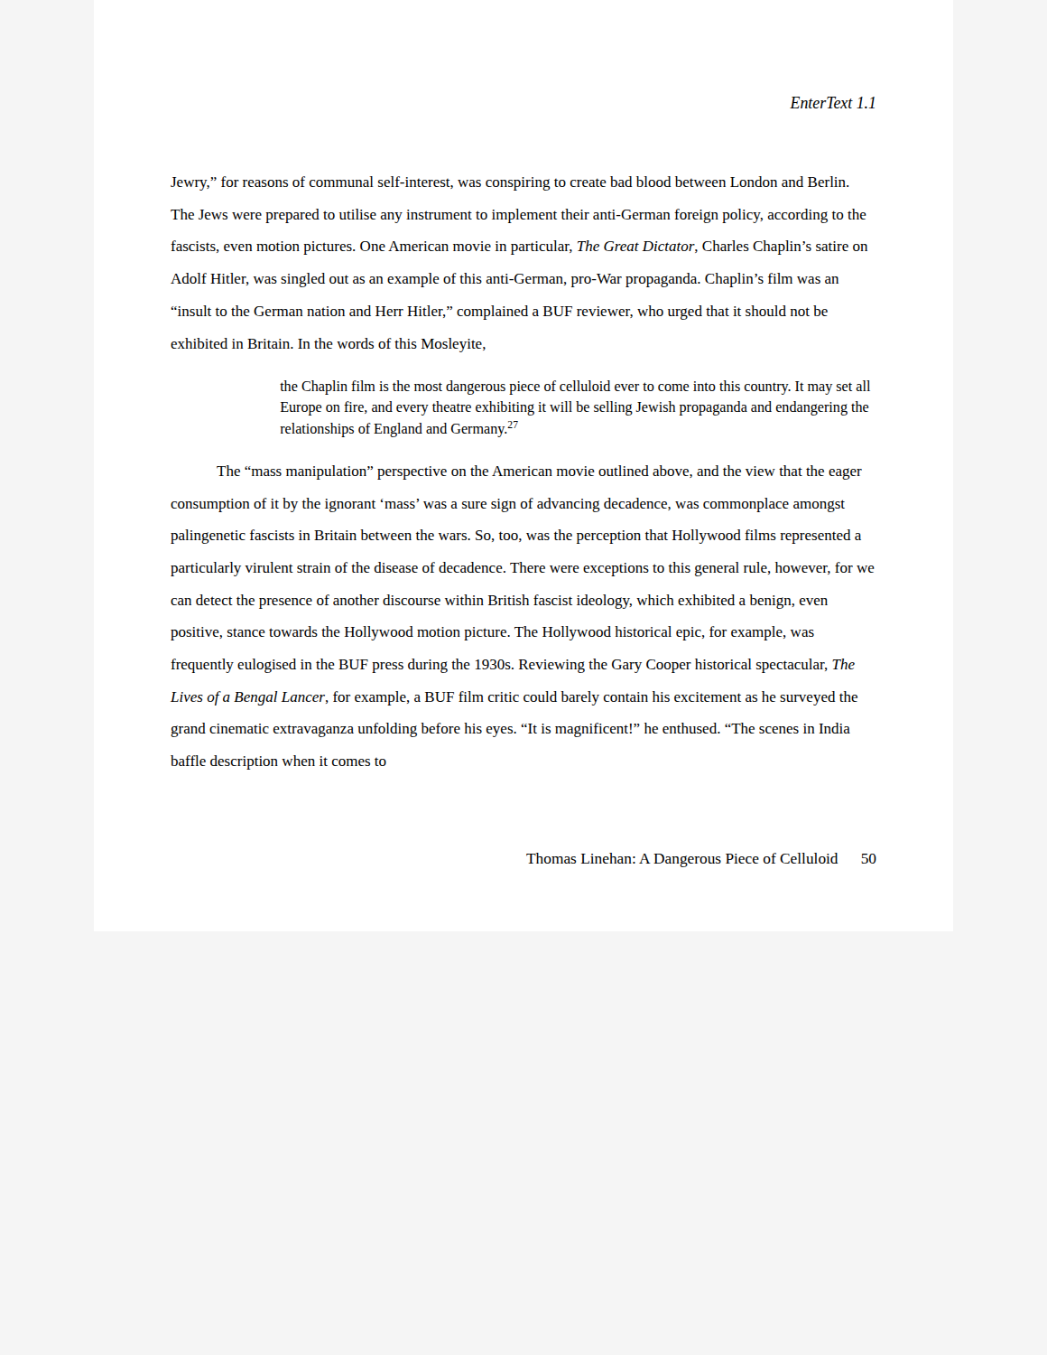EnterText 1.1
Jewry,” for reasons of communal self-interest, was conspiring to create bad blood between London and Berlin. The Jews were prepared to utilise any instrument to implement their anti-German foreign policy, according to the fascists, even motion pictures. One American movie in particular, The Great Dictator, Charles Chaplin’s satire on Adolf Hitler, was singled out as an example of this anti-German, pro-War propaganda. Chaplin’s film was an “insult to the German nation and Herr Hitler,” complained a BUF reviewer, who urged that it should not be exhibited in Britain. In the words of this Mosleyite,
the Chaplin film is the most dangerous piece of celluloid ever to come into this country. It may set all Europe on fire, and every theatre exhibiting it will be selling Jewish propaganda and endangering the relationships of England and Germany.27
The “mass manipulation” perspective on the American movie outlined above, and the view that the eager consumption of it by the ignorant ‘mass’ was a sure sign of advancing decadence, was commonplace amongst palingenetic fascists in Britain between the wars. So, too, was the perception that Hollywood films represented a particularly virulent strain of the disease of decadence. There were exceptions to this general rule, however, for we can detect the presence of another discourse within British fascist ideology, which exhibited a benign, even positive, stance towards the Hollywood motion picture. The Hollywood historical epic, for example, was frequently eulogised in the BUF press during the 1930s. Reviewing the Gary Cooper historical spectacular, The Lives of a Bengal Lancer, for example, a BUF film critic could barely contain his excitement as he surveyed the grand cinematic extravaganza unfolding before his eyes. “It is magnificent!” he enthused. “The scenes in India baffle description when it comes to
Thomas Linehan: A Dangerous Piece of Celluloid 50